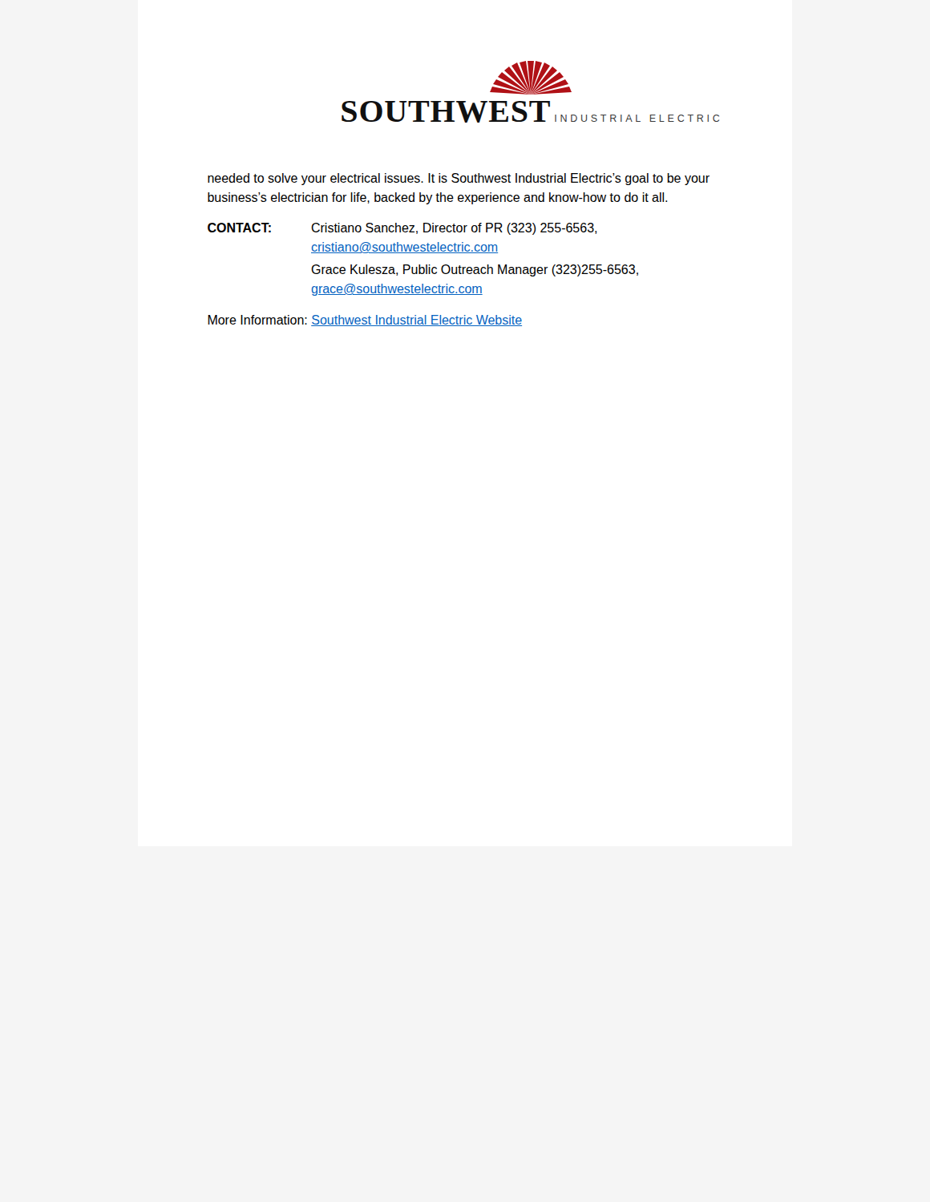SOUTHWEST Industrial Electric
needed to solve your electrical issues. It is Southwest Industrial Electric’s goal to be your business’s electrician for life, backed by the experience and know-how to do it all.
CONTACT:
Cristiano Sanchez, Director of PR (323) 255-6563, cristiano@southwestelectric.com
Grace Kulesza, Public Outreach Manager (323)255-6563, grace@southwestelectric.com
More Information: Southwest Industrial Electric Website